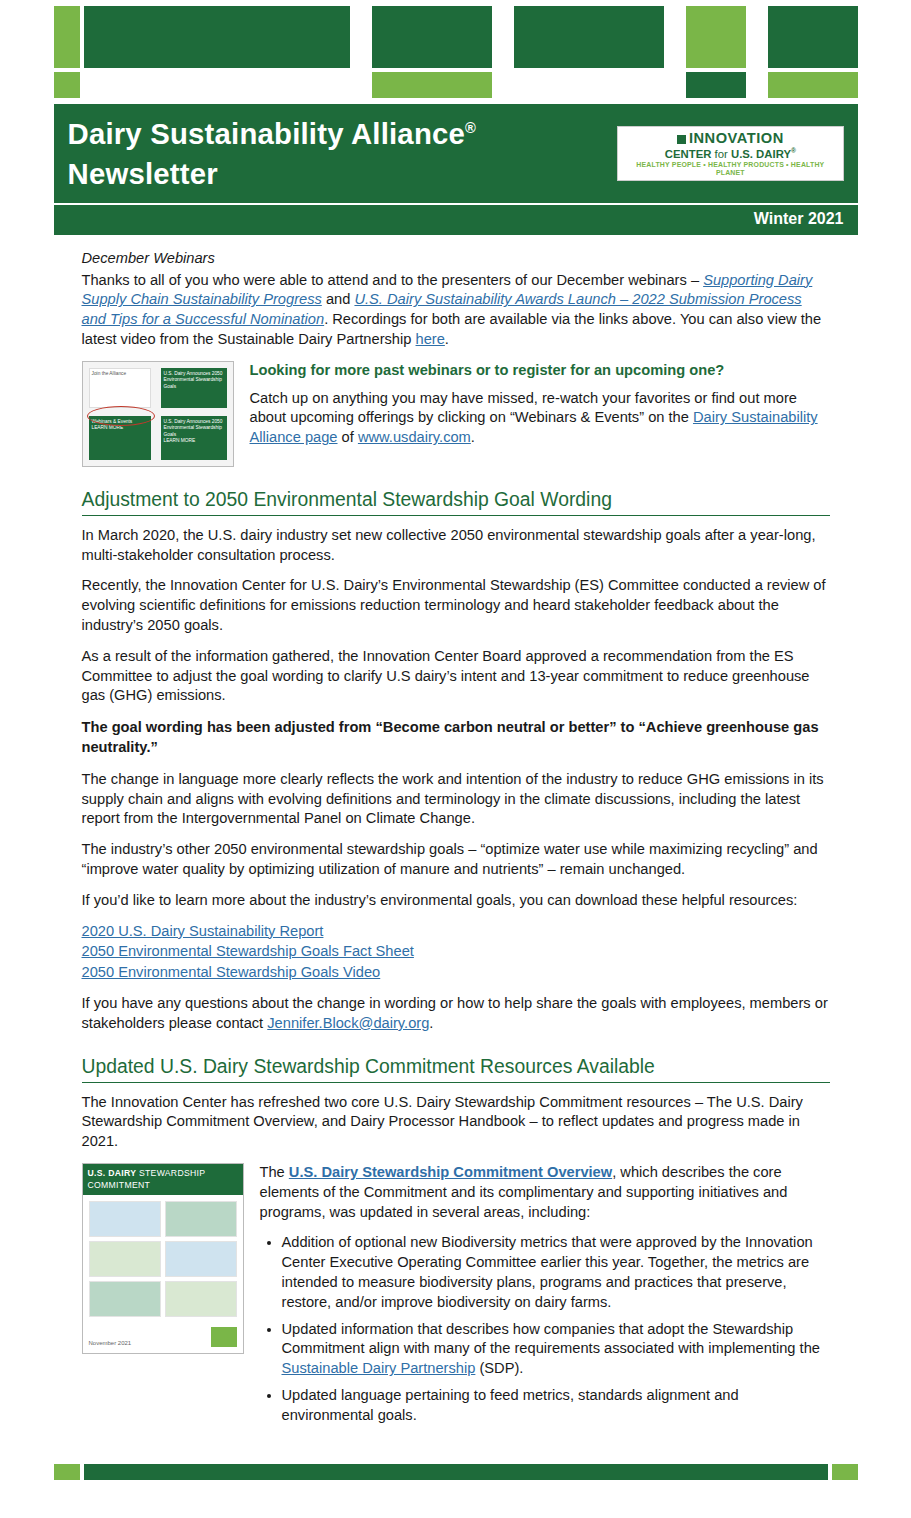Dairy Sustainability Alliance® Newsletter
INNOVATION
CENTER for U.S. DAIRY®
HEALTHY PEOPLE • HEALTHY PRODUCTS • HEALTHY PLANET
Winter 2021
December Webinars
Thanks to all of you who were able to attend and to the presenters of our December webinars – Supporting Dairy Supply Chain Sustainability Progress and U.S. Dairy Sustainability Awards Launch – 2022 Submission Process and Tips for a Successful Nomination. Recordings for both are available via the links above. You can also view the latest video from the Sustainable Dairy Partnership here.
Join the Alliance
U.S. Dairy Announces 2050 Environmental Stewardship Goals
Webinars & Events
LEARN MORE
U.S. Dairy Announces 2050 Environmental Stewardship Goals
LEARN MORE
Looking for more past webinars or to register for an upcoming one?
Catch up on anything you may have missed, re-watch your favorites or find out more about upcoming offerings by clicking on “Webinars & Events” on the Dairy Sustainability Alliance page of www.usdairy.com.
Adjustment to 2050 Environmental Stewardship Goal Wording
In March 2020, the U.S. dairy industry set new collective 2050 environmental stewardship goals after a year-long, multi-stakeholder consultation process.
Recently, the Innovation Center for U.S. Dairy’s Environmental Stewardship (ES) Committee conducted a review of evolving scientific definitions for emissions reduction terminology and heard stakeholder feedback about the industry’s 2050 goals.
As a result of the information gathered, the Innovation Center Board approved a recommendation from the ES Committee to adjust the goal wording to clarify U.S dairy’s intent and 13-year commitment to reduce greenhouse gas (GHG) emissions.
The goal wording has been adjusted from “Become carbon neutral or better” to “Achieve greenhouse gas neutrality.”
The change in language more clearly reflects the work and intention of the industry to reduce GHG emissions in its supply chain and aligns with evolving definitions and terminology in the climate discussions, including the latest report from the Intergovernmental Panel on Climate Change.
The industry’s other 2050 environmental stewardship goals – “optimize water use while maximizing recycling” and “improve water quality by optimizing utilization of manure and nutrients” – remain unchanged.
If you’d like to learn more about the industry’s environmental goals, you can download these helpful resources:
2020 U.S. Dairy Sustainability Report 2050 Environmental Stewardship Goals Fact Sheet 2050 Environmental Stewardship Goals Video
If you have any questions about the change in wording or how to help share the goals with employees, members or stakeholders please contact Jennifer.Block@dairy.org.
Updated U.S. Dairy Stewardship Commitment Resources Available
The Innovation Center has refreshed two core U.S. Dairy Stewardship Commitment resources – The U.S. Dairy Stewardship Commitment Overview, and Dairy Processor Handbook – to reflect updates and progress made in 2021.
U.S. DAIRY STEWARDSHIP COMMITMENT
November 2021
The U.S. Dairy Stewardship Commitment Overview, which describes the core elements of the Commitment and its complimentary and supporting initiatives and programs, was updated in several areas, including:
Addition of optional new Biodiversity metrics that were approved by the Innovation Center Executive Operating Committee earlier this year. Together, the metrics are intended to measure biodiversity plans, programs and practices that preserve, restore, and/or improve biodiversity on dairy farms.
Updated information that describes how companies that adopt the Stewardship Commitment align with many of the requirements associated with implementing the Sustainable Dairy Partnership (SDP).
Updated language pertaining to feed metrics, standards alignment and environmental goals.